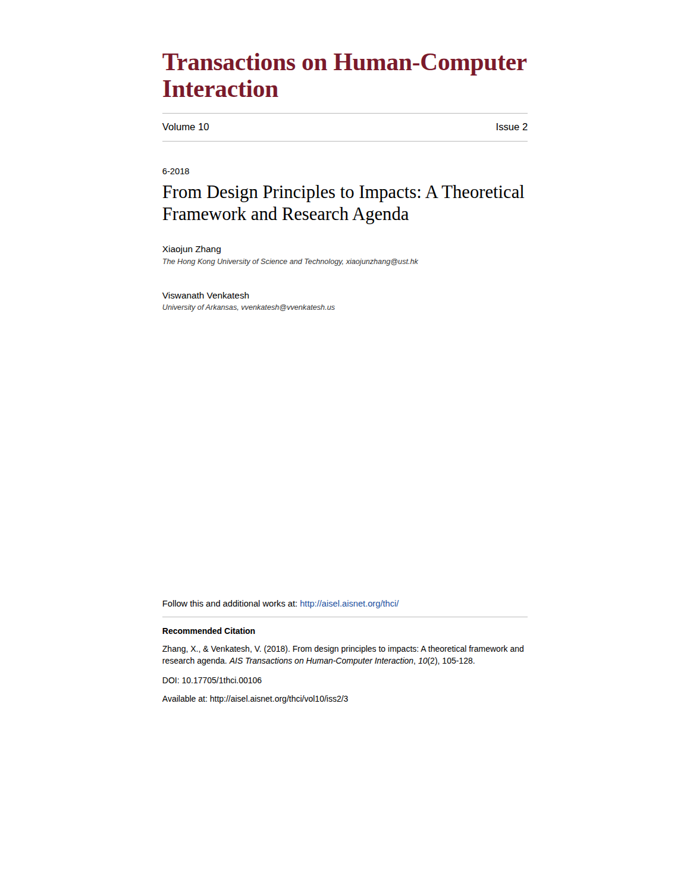Transactions on Human-Computer Interaction
Volume 10 Issue 2
6-2018
From Design Principles to Impacts: A Theoretical
Framework and Research Agenda
Xiaojun Zhang
The Hong Kong University of Science and Technology, xiaojunzhang@ust.hk
Viswanath Venkatesh
University of Arkansas, vvenkatesh@vvenkatesh.us
Follow this and additional works at: http://aisel.aisnet.org/thci/
Recommended Citation
Zhang, X., & Venkatesh, V. (2018). From design principles to impacts: A theoretical framework and research agenda. AIS Transactions on Human-Computer Interaction, 10(2), 105-128.
DOI: 10.17705/1thci.00106
Available at: http://aisel.aisnet.org/thci/vol10/iss2/3